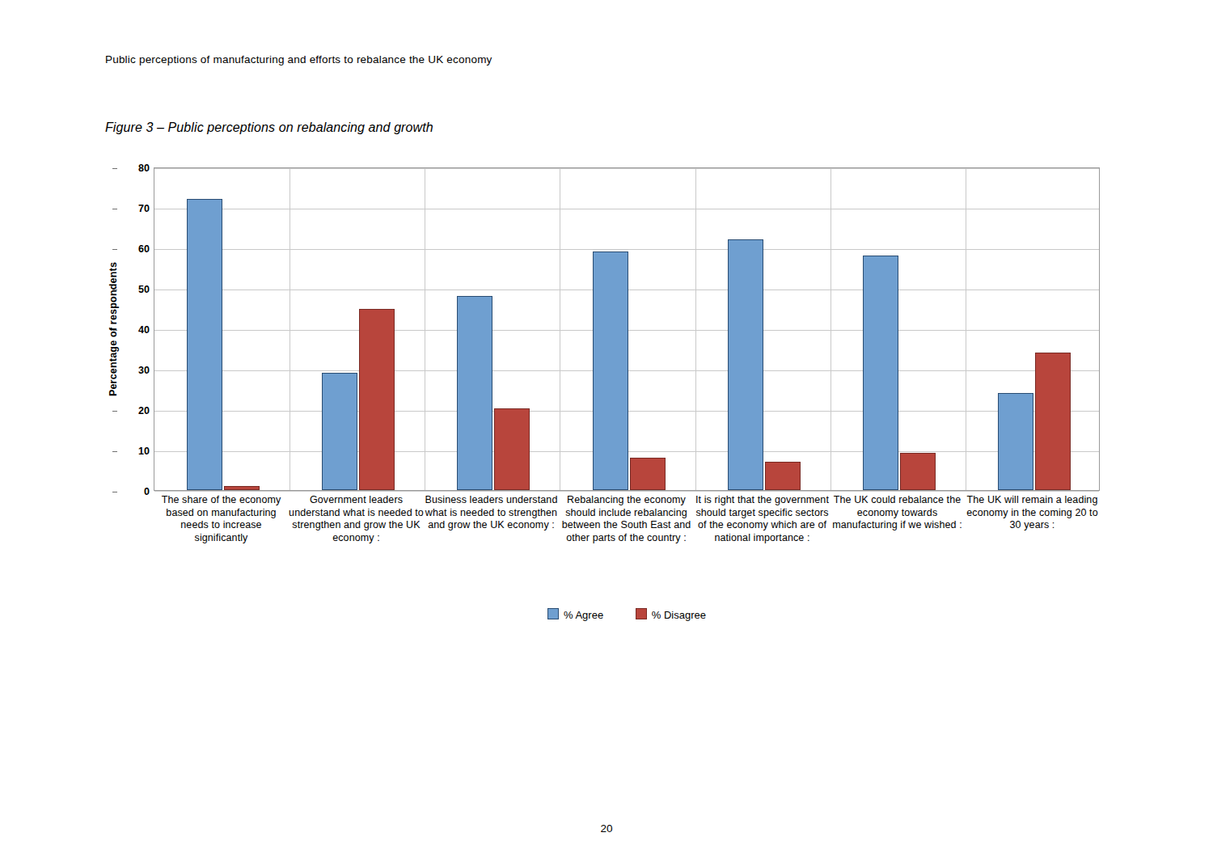Public perceptions of manufacturing and efforts to rebalance the UK economy
Figure 3 – Public perceptions on rebalancing and growth
Percentage of respondents
80
70
60
50
40
30
20
10
0
The share of the economy based on manufacturing needs to increase significantly
Government leaders understand what is needed to strengthen and grow the UK economy :
Business leaders understand what is needed to strengthen and grow the UK economy :
Rebalancing the economy should include rebalancing between the South East and other parts of the country :
It is right that the government should target specific sectors of the economy which are of national importance :
The UK could rebalance the economy towards manufacturing if we wished :
The UK will remain a leading economy in the coming 20 to 30 years :
% Agree % Disagree
20